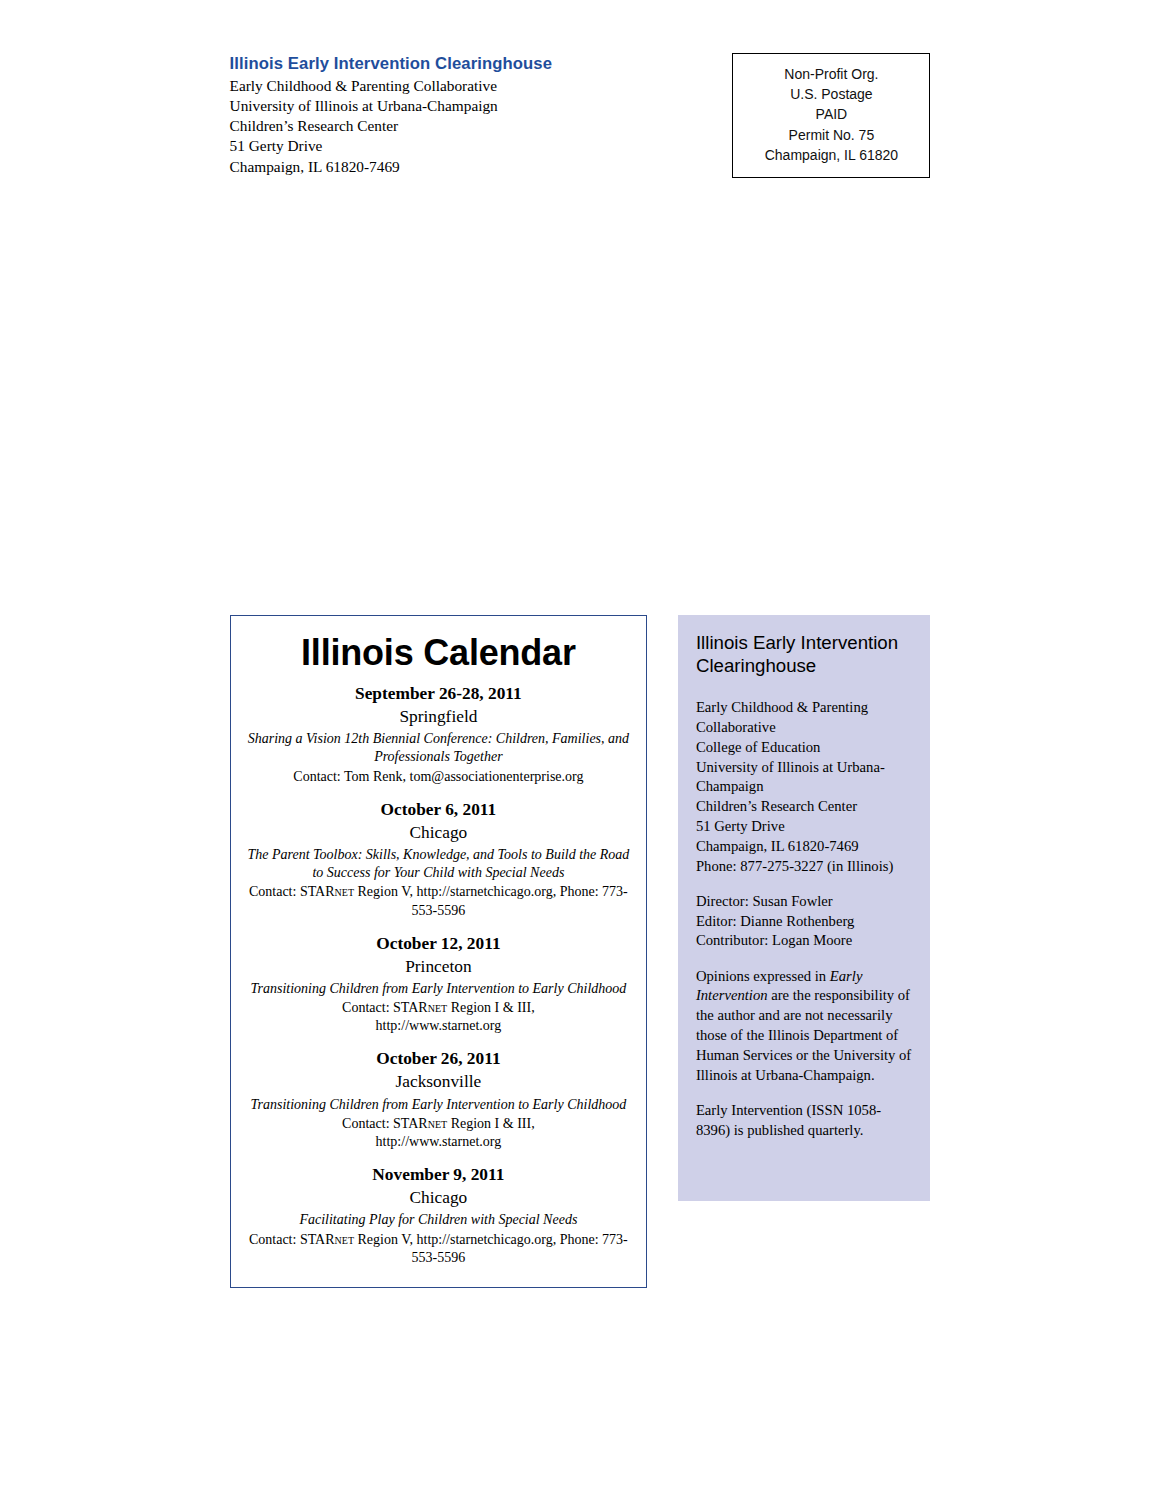Illinois Early Intervention Clearinghouse
Early Childhood & Parenting Collaborative
University of Illinois at Urbana-Champaign
Children’s Research Center
51 Gerty Drive
Champaign, IL 61820-7469
Non-Profit Org.
U.S. Postage
PAID
Permit No. 75
Champaign, IL 61820
Illinois Calendar
September 26-28, 2011
Springfield
Sharing a Vision 12th Biennial Conference: Children, Families, and Professionals Together
Contact: Tom Renk, tom@associationenterprise.org
October 6, 2011
Chicago
The Parent Toolbox: Skills, Knowledge, and Tools to Build the Road to Success for Your Child with Special Needs
Contact: STARnet Region V, http://starnetchicago.org, Phone: 773-553-5596
October 12, 2011
Princeton
Transitioning Children from Early Intervention to Early Childhood
Contact: STARnet Region I & III,
http://www.starnet.org
October 26, 2011
Jacksonville
Transitioning Children from Early Intervention to Early Childhood
Contact: STARnet Region I & III,
http://www.starnet.org
November 9, 2011
Chicago
Facilitating Play for Children with Special Needs
Contact: STARnet Region V, http://starnetchicago.org, Phone: 773-553-5596
Illinois Early Intervention
Clearinghouse
Early Childhood & Parenting Collaborative
College of Education
University of Illinois at Urbana-Champaign
Children’s Research Center
51 Gerty Drive
Champaign, IL 61820-7469
Phone: 877-275-3227 (in Illinois)
Director: Susan Fowler
Editor: Dianne Rothenberg
Contributor: Logan Moore
Opinions expressed in Early Intervention are the responsibility of the author and are not necessarily those of the Illinois Department of Human Services or the University of Illinois at Urbana-Champaign.
Early Intervention (ISSN 1058-8396) is published quarterly.